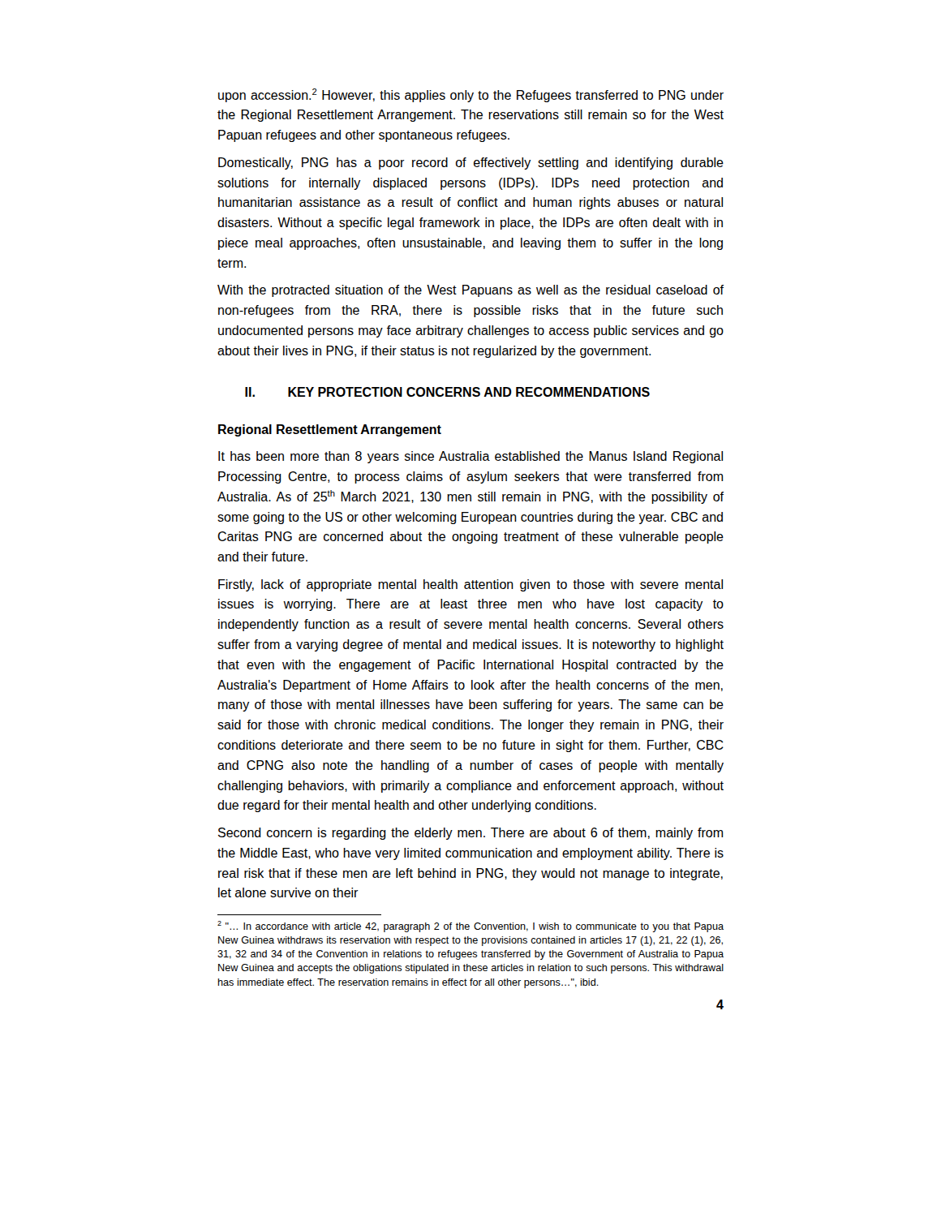upon accession.2 However, this applies only to the Refugees transferred to PNG under the Regional Resettlement Arrangement. The reservations still remain so for the West Papuan refugees and other spontaneous refugees.
Domestically, PNG has a poor record of effectively settling and identifying durable solutions for internally displaced persons (IDPs). IDPs need protection and humanitarian assistance as a result of conflict and human rights abuses or natural disasters. Without a specific legal framework in place, the IDPs are often dealt with in piece meal approaches, often unsustainable, and leaving them to suffer in the long term.
With the protracted situation of the West Papuans as well as the residual caseload of non-refugees from the RRA, there is possible risks that in the future such undocumented persons may face arbitrary challenges to access public services and go about their lives in PNG, if their status is not regularized by the government.
II. KEY PROTECTION CONCERNS AND RECOMMENDATIONS
Regional Resettlement Arrangement
It has been more than 8 years since Australia established the Manus Island Regional Processing Centre, to process claims of asylum seekers that were transferred from Australia. As of 25th March 2021, 130 men still remain in PNG, with the possibility of some going to the US or other welcoming European countries during the year. CBC and Caritas PNG are concerned about the ongoing treatment of these vulnerable people and their future.
Firstly, lack of appropriate mental health attention given to those with severe mental issues is worrying. There are at least three men who have lost capacity to independently function as a result of severe mental health concerns. Several others suffer from a varying degree of mental and medical issues. It is noteworthy to highlight that even with the engagement of Pacific International Hospital contracted by the Australia's Department of Home Affairs to look after the health concerns of the men, many of those with mental illnesses have been suffering for years. The same can be said for those with chronic medical conditions. The longer they remain in PNG, their conditions deteriorate and there seem to be no future in sight for them. Further, CBC and CPNG also note the handling of a number of cases of people with mentally challenging behaviors, with primarily a compliance and enforcement approach, without due regard for their mental health and other underlying conditions.
Second concern is regarding the elderly men. There are about 6 of them, mainly from the Middle East, who have very limited communication and employment ability. There is real risk that if these men are left behind in PNG, they would not manage to integrate, let alone survive on their
2 "… In accordance with article 42, paragraph 2 of the Convention, I wish to communicate to you that Papua New Guinea withdraws its reservation with respect to the provisions contained in articles 17 (1), 21, 22 (1), 26, 31, 32 and 34 of the Convention in relations to refugees transferred by the Government of Australia to Papua New Guinea and accepts the obligations stipulated in these articles in relation to such persons. This withdrawal has immediate effect. The reservation remains in effect for all other persons…", ibid.
4